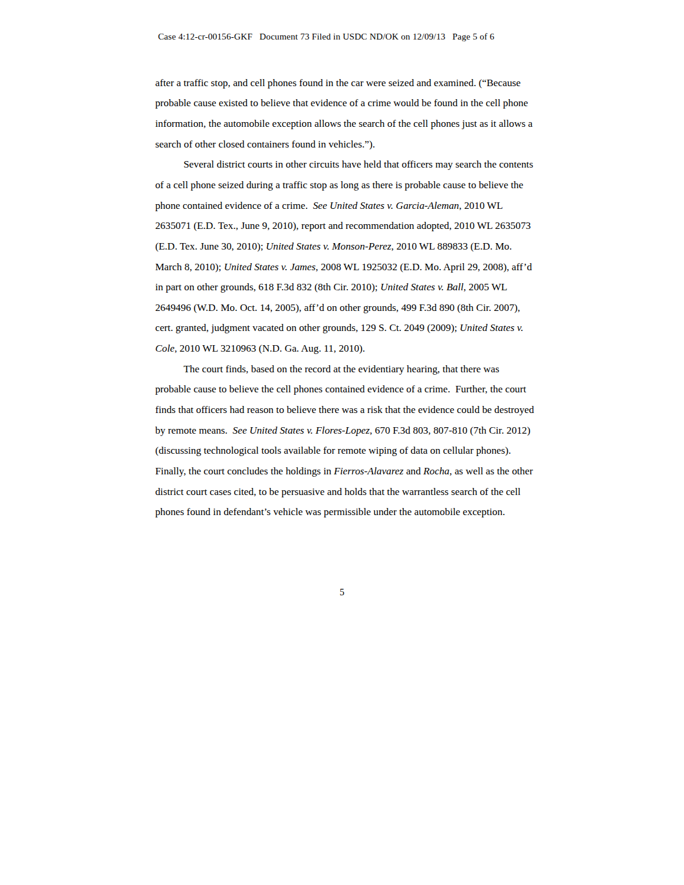Case 4:12-cr-00156-GKF Document 73 Filed in USDC ND/OK on 12/09/13 Page 5 of 6
after a traffic stop, and cell phones found in the car were seized and examined. (“Because probable cause existed to believe that evidence of a crime would be found in the cell phone information, the automobile exception allows the search of the cell phones just as it allows a search of other closed containers found in vehicles.”).
Several district courts in other circuits have held that officers may search the contents of a cell phone seized during a traffic stop as long as there is probable cause to believe the phone contained evidence of a crime. See United States v. Garcia-Aleman, 2010 WL 2635071 (E.D. Tex., June 9, 2010), report and recommendation adopted, 2010 WL 2635073 (E.D. Tex. June 30, 2010); United States v. Monson-Perez, 2010 WL 889833 (E.D. Mo. March 8, 2010); United States v. James, 2008 WL 1925032 (E.D. Mo. April 29, 2008), aff’d in part on other grounds, 618 F.3d 832 (8th Cir. 2010); United States v. Ball, 2005 WL 2649496 (W.D. Mo. Oct. 14, 2005), aff’d on other grounds, 499 F.3d 890 (8th Cir. 2007), cert. granted, judgment vacated on other grounds, 129 S. Ct. 2049 (2009); United States v. Cole, 2010 WL 3210963 (N.D. Ga. Aug. 11, 2010).
The court finds, based on the record at the evidentiary hearing, that there was probable cause to believe the cell phones contained evidence of a crime. Further, the court finds that officers had reason to believe there was a risk that the evidence could be destroyed by remote means. See United States v. Flores-Lopez, 670 F.3d 803, 807-810 (7th Cir. 2012) (discussing technological tools available for remote wiping of data on cellular phones). Finally, the court concludes the holdings in Fierros-Alavarez and Rocha, as well as the other district court cases cited, to be persuasive and holds that the warrantless search of the cell phones found in defendant’s vehicle was permissible under the automobile exception.
5